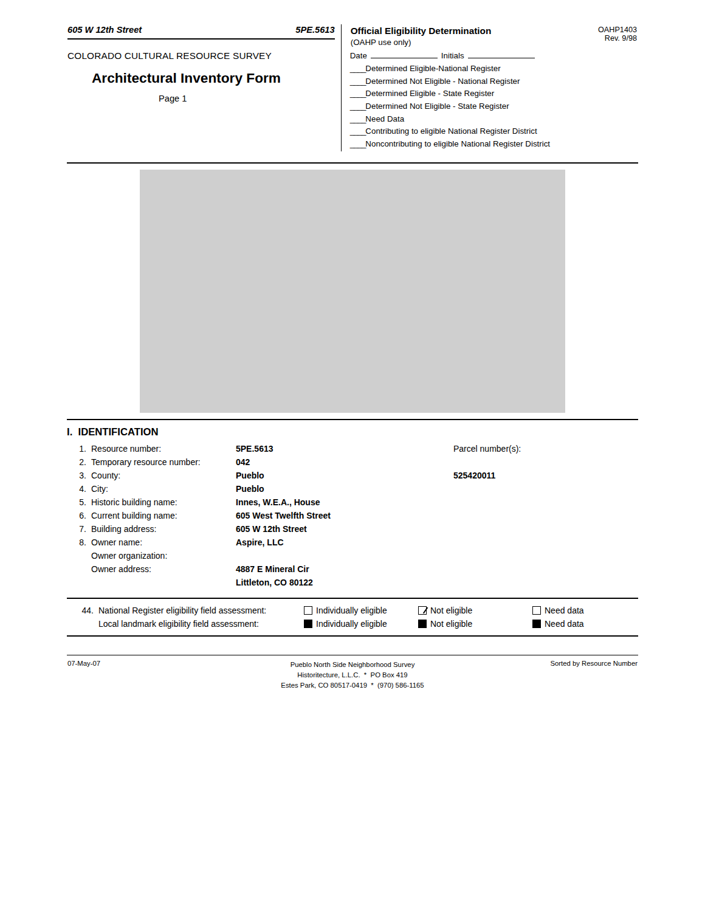| 605 W 12th Street 5PE.5613 COLORADO CULTURAL RESOURCE SURVEY Architectural Inventory Form Page 1 | / Official Eligibility Determination (OAHP use only) / OAHP1403 Rev. 9/98 / Date Initials Determined Eligible-National Register Determined Not Eligible - National Register Determined Eligible - State Register Determined Not Eligible - State Register Need Data Contributing to eligible National Register District Noncontributing to eligible National Register District |
I. IDENTIFICATION
| 1. | Resource number: | 5PE.5613 | Parcel number(s): |
| 2. | Temporary resource number: | 042 |
| 3. | County: | Pueblo | 525420011 |
| 4. | City: | Pueblo | |
| 5. | Historic building name: | Innes, W.E.A., House | |
| 6. | Current building name: | 605 West Twelfth Street | |
| 7. | Building address: | 605 W 12th Street | |
| 8. | Owner name: | Aspire, LLC | |
| | Owner organization: | | |
| | Owner address: | 4887 E Mineral Cir | |
| | | Littleton, CO 80122 | |
| 44. | National Register eligibility field assessment: | Individually eligible | Not eligible | Need data |
| | Local landmark eligibility field assessment: | Individually eligible | Not eligible | Need data |
| 07-May-07 | Pueblo North Side Neighborhood Survey Historitecture, L.L.C. * PO Box 419 Estes Park, CO 80517-0419 * (970) 586-1165 | Sorted by Resource Number |